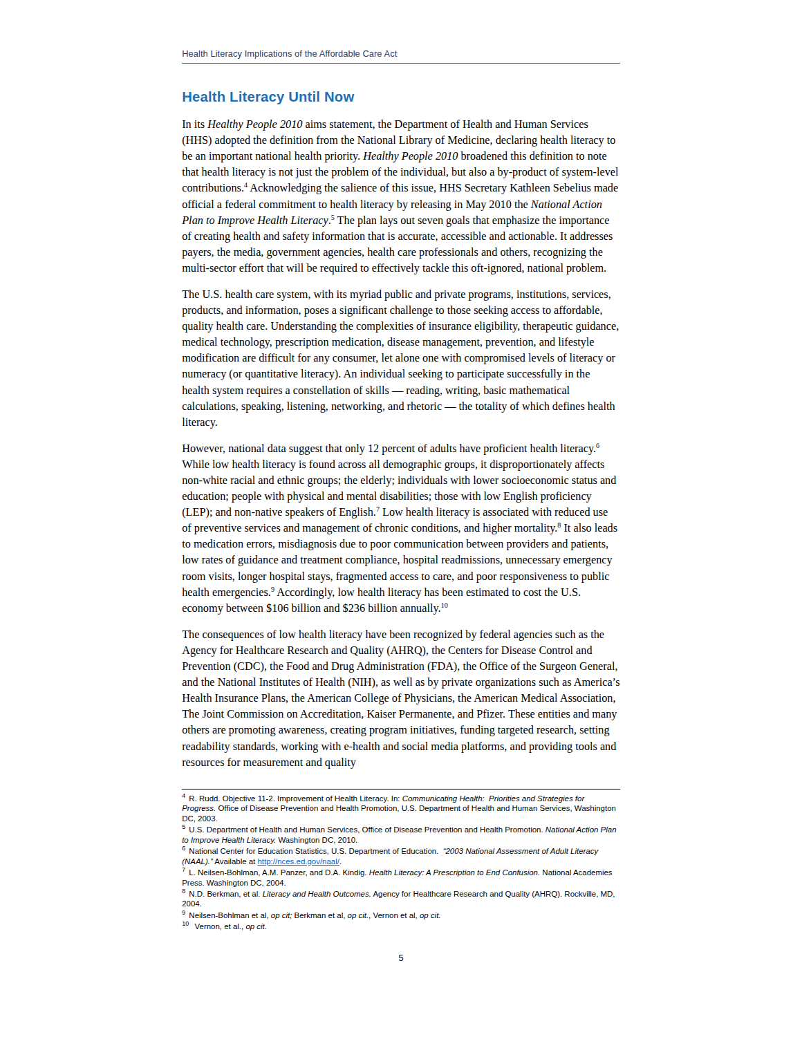Health Literacy Implications of the Affordable Care Act
Health Literacy Until Now
In its Healthy People 2010 aims statement, the Department of Health and Human Services (HHS) adopted the definition from the National Library of Medicine, declaring health literacy to be an important national health priority. Healthy People 2010 broadened this definition to note that health literacy is not just the problem of the individual, but also a by-product of system-level contributions.4 Acknowledging the salience of this issue, HHS Secretary Kathleen Sebelius made official a federal commitment to health literacy by releasing in May 2010 the National Action Plan to Improve Health Literacy.5 The plan lays out seven goals that emphasize the importance of creating health and safety information that is accurate, accessible and actionable. It addresses payers, the media, government agencies, health care professionals and others, recognizing the multi-sector effort that will be required to effectively tackle this oft-ignored, national problem.
The U.S. health care system, with its myriad public and private programs, institutions, services, products, and information, poses a significant challenge to those seeking access to affordable, quality health care. Understanding the complexities of insurance eligibility, therapeutic guidance, medical technology, prescription medication, disease management, prevention, and lifestyle modification are difficult for any consumer, let alone one with compromised levels of literacy or numeracy (or quantitative literacy). An individual seeking to participate successfully in the health system requires a constellation of skills — reading, writing, basic mathematical calculations, speaking, listening, networking, and rhetoric — the totality of which defines health literacy.
However, national data suggest that only 12 percent of adults have proficient health literacy.6 While low health literacy is found across all demographic groups, it disproportionately affects non-white racial and ethnic groups; the elderly; individuals with lower socioeconomic status and education; people with physical and mental disabilities; those with low English proficiency (LEP); and non-native speakers of English.7 Low health literacy is associated with reduced use of preventive services and management of chronic conditions, and higher mortality.8 It also leads to medication errors, misdiagnosis due to poor communication between providers and patients, low rates of guidance and treatment compliance, hospital readmissions, unnecessary emergency room visits, longer hospital stays, fragmented access to care, and poor responsiveness to public health emergencies.9 Accordingly, low health literacy has been estimated to cost the U.S. economy between $106 billion and $236 billion annually.10
The consequences of low health literacy have been recognized by federal agencies such as the Agency for Healthcare Research and Quality (AHRQ), the Centers for Disease Control and Prevention (CDC), the Food and Drug Administration (FDA), the Office of the Surgeon General, and the National Institutes of Health (NIH), as well as by private organizations such as America’s Health Insurance Plans, the American College of Physicians, the American Medical Association, The Joint Commission on Accreditation, Kaiser Permanente, and Pfizer. These entities and many others are promoting awareness, creating program initiatives, funding targeted research, setting readability standards, working with e-health and social media platforms, and providing tools and resources for measurement and quality
4 R. Rudd. Objective 11-2. Improvement of Health Literacy. In: Communicating Health: Priorities and Strategies for Progress. Office of Disease Prevention and Health Promotion, U.S. Department of Health and Human Services, Washington DC, 2003.
5 U.S. Department of Health and Human Services, Office of Disease Prevention and Health Promotion. National Action Plan to Improve Health Literacy. Washington DC, 2010.
6 National Center for Education Statistics, U.S. Department of Education. “2003 National Assessment of Adult Literacy (NAAL).” Available at http://nces.ed.gov/naal/.
7 L. Neilsen-Bohlman, A.M. Panzer, and D.A. Kindig. Health Literacy: A Prescription to End Confusion. National Academies Press. Washington DC, 2004.
8 N.D. Berkman, et al. Literacy and Health Outcomes. Agency for Healthcare Research and Quality (AHRQ). Rockville, MD, 2004.
9 Neilsen-Bohlman et al, op cit; Berkman et al, op cit., Vernon et al, op cit.
10 Vernon, et al., op cit.
5